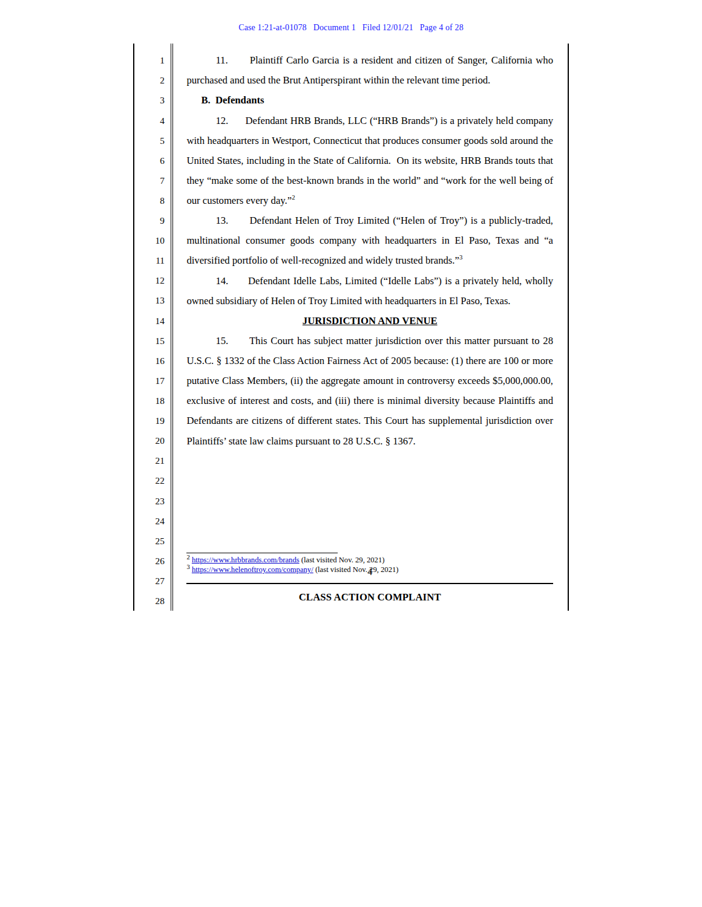Case 1:21-at-01078 Document 1 Filed 12/01/21 Page 4 of 28
1
2
3
4
5
6
7
8
9
10
11
12
13
14
15
16
17
18
19
20
21
22
23
24
25
26
27
28
11. Plaintiff Carlo Garcia is a resident and citizen of Sanger, California who purchased and used the Brut Antiperspirant within the relevant time period.
B. Defendants
12. Defendant HRB Brands, LLC (“HRB Brands”) is a privately held company with headquarters in Westport, Connecticut that produces consumer goods sold around the United States, including in the State of California. On its website, HRB Brands touts that they “make some of the best-known brands in the world” and “work for the well being of our customers every day.”2
13. Defendant Helen of Troy Limited (“Helen of Troy”) is a publicly-traded, multinational consumer goods company with headquarters in El Paso, Texas and “a diversified portfolio of well-recognized and widely trusted brands.”3
14. Defendant Idelle Labs, Limited (“Idelle Labs”) is a privately held, wholly owned subsidiary of Helen of Troy Limited with headquarters in El Paso, Texas.
JURISDICTION AND VENUE
15. This Court has subject matter jurisdiction over this matter pursuant to 28 U.S.C. § 1332 of the Class Action Fairness Act of 2005 because: (1) there are 100 or more putative Class Members, (ii) the aggregate amount in controversy exceeds $5,000,000.00, exclusive of interest and costs, and (iii) there is minimal diversity because Plaintiffs and Defendants are citizens of different states. This Court has supplemental jurisdiction over Plaintiffs’ state law claims pursuant to 28 U.S.C. § 1367.
2 https://www.hrbbrands.com/brands (last visited Nov. 29, 2021)
3 https://www.helenoftroy.com/company/ (last visited Nov. 29, 2021)
4
CLASS ACTION COMPLAINT